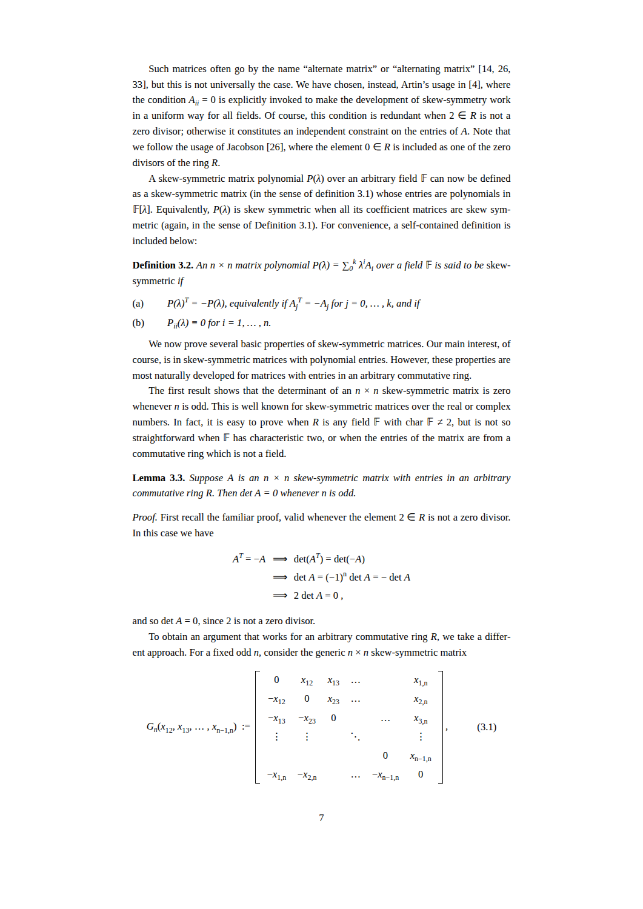Such matrices often go by the name “alternate matrix” or “alternating matrix” [14, 26, 33], but this is not universally the case. We have chosen, instead, Artin’s usage in [4], where the condition Aii = 0 is explicitly invoked to make the development of skew-symmetry work in a uniform way for all fields. Of course, this condition is redundant when 2 ∈ R is not a zero divisor; otherwise it constitutes an independent constraint on the entries of A. Note that we follow the usage of Jacobson [26], where the element 0 ∈ R is included as one of the zero divisors of the ring R.
A skew-symmetric matrix polynomial P(λ) over an arbitrary field 𝔽 can now be defined as a skew-symmetric matrix (in the sense of definition 3.1) whose entries are polynomials in 𝔽[λ]. Equivalently, P(λ) is skew symmetric when all its coefficient matrices are skew symmetric (again, in the sense of Definition 3.1). For convenience, a self-contained definition is included below:
Definition 3.2. An n × n matrix polynomial P(λ) = ∑0k λiAi over a field 𝔽 is said to be skew-symmetric if
(a) P(λ)T = −P(λ), equivalently if AjT = −Aj for j = 0, … , k, and if
(b) Pii(λ) ≡ 0 for i = 1, … , n.
We now prove several basic properties of skew-symmetric matrices. Our main interest, of course, is in skew-symmetric matrices with polynomial entries. However, these properties are most naturally developed for matrices with entries in an arbitrary commutative ring.
The first result shows that the determinant of an n × n skew-symmetric matrix is zero whenever n is odd. This is well known for skew-symmetric matrices over the real or complex numbers. In fact, it is easy to prove when R is any field 𝔽 with char 𝔽 ≠ 2, but is not so straightforward when 𝔽 has characteristic two, or when the entries of the matrix are from a commutative ring which is not a field.
Lemma 3.3. Suppose A is an n × n skew-symmetric matrix with entries in an arbitrary commutative ring R. Then det A = 0 whenever n is odd.
Proof. First recall the familiar proof, valid whenever the element 2 ∈ R is not a zero divisor. In this case we have
| A T = − A | ⟹ | det( A T ) = det(− A ) |
| | ⟹ | det A = (−1) n det A = − det A |
| | ⟹ | 2 det A = 0 , |
and so det A = 0, since 2 is not a zero divisor.
To obtain an argument that works for an arbitrary commutative ring R, we take a different approach. For a fixed odd n, consider the generic n × n skew-symmetric matrix
Gn(x12, x13, … , xn−1,n) :=
| 0 | x 12 | x 13 | … | | x 1,n |
| − x 12 | 0 | x 23 | … | | x 2,n |
| − x 13 | − x 23 | 0 | | … | x 3,n |
| ⋮ | ⋮ | | ⋱ | | ⋮ |
| | | | | 0 | x n−1,n |
| − x 1,n | − x 2,n | | … | − x n−1,n | 0 |
,
(3.1)
7